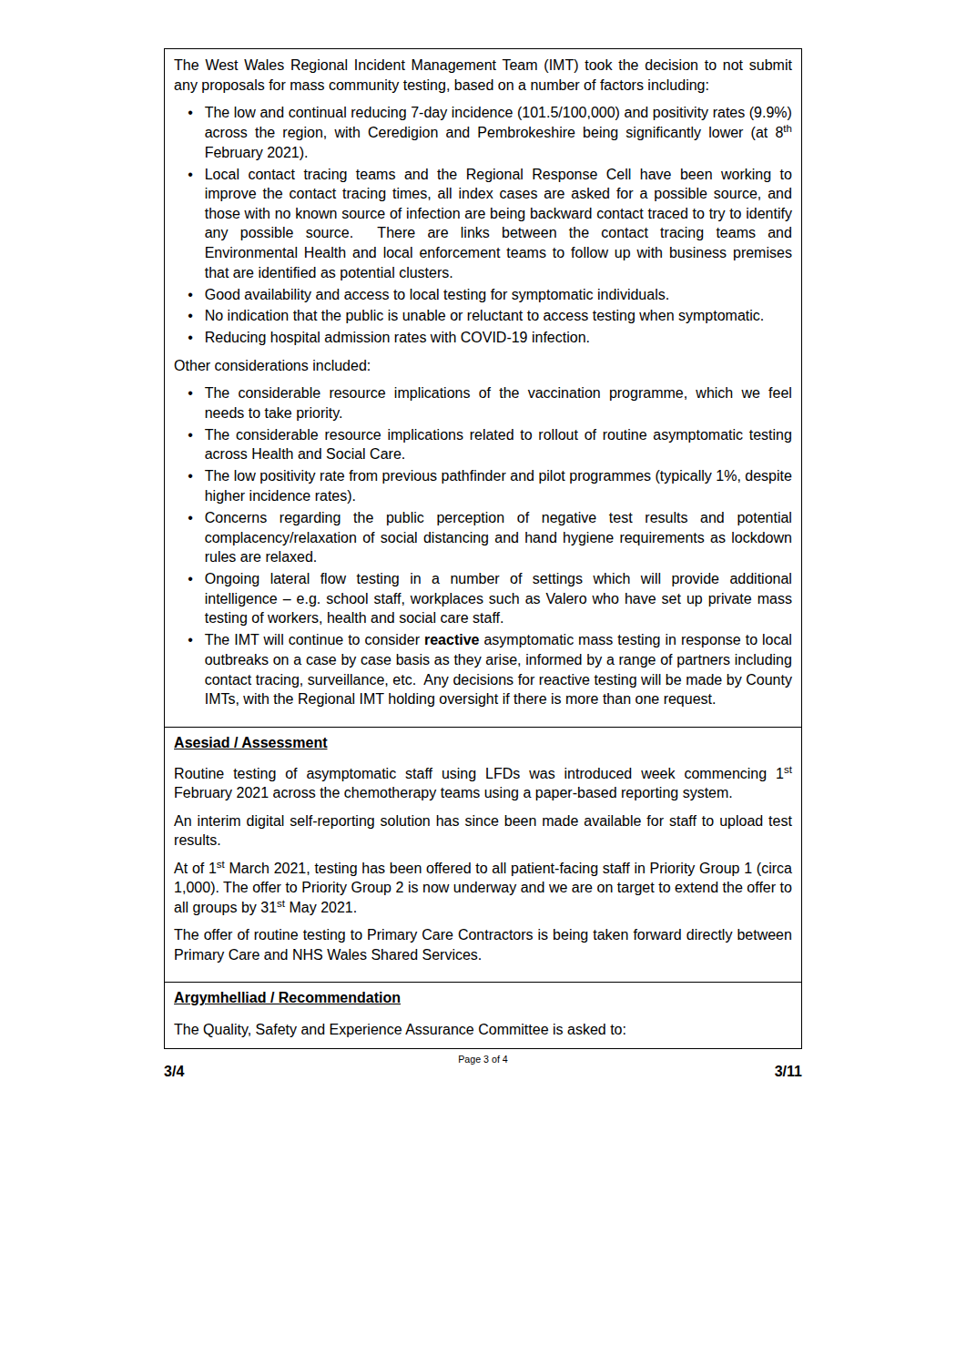The West Wales Regional Incident Management Team (IMT) took the decision to not submit any proposals for mass community testing, based on a number of factors including:
The low and continual reducing 7-day incidence (101.5/100,000) and positivity rates (9.9%) across the region, with Ceredigion and Pembrokeshire being significantly lower (at 8th February 2021).
Local contact tracing teams and the Regional Response Cell have been working to improve the contact tracing times, all index cases are asked for a possible source, and those with no known source of infection are being backward contact traced to try to identify any possible source. There are links between the contact tracing teams and Environmental Health and local enforcement teams to follow up with business premises that are identified as potential clusters.
Good availability and access to local testing for symptomatic individuals.
No indication that the public is unable or reluctant to access testing when symptomatic.
Reducing hospital admission rates with COVID-19 infection.
Other considerations included:
The considerable resource implications of the vaccination programme, which we feel needs to take priority.
The considerable resource implications related to rollout of routine asymptomatic testing across Health and Social Care.
The low positivity rate from previous pathfinder and pilot programmes (typically 1%, despite higher incidence rates).
Concerns regarding the public perception of negative test results and potential complacency/relaxation of social distancing and hand hygiene requirements as lockdown rules are relaxed.
Ongoing lateral flow testing in a number of settings which will provide additional intelligence – e.g. school staff, workplaces such as Valero who have set up private mass testing of workers, health and social care staff.
The IMT will continue to consider reactive asymptomatic mass testing in response to local outbreaks on a case by case basis as they arise, informed by a range of partners including contact tracing, surveillance, etc. Any decisions for reactive testing will be made by County IMTs, with the Regional IMT holding oversight if there is more than one request.
Asesiad / Assessment
Routine testing of asymptomatic staff using LFDs was introduced week commencing 1st February 2021 across the chemotherapy teams using a paper-based reporting system.
An interim digital self-reporting solution has since been made available for staff to upload test results.
At of 1st March 2021, testing has been offered to all patient-facing staff in Priority Group 1 (circa 1,000). The offer to Priority Group 2 is now underway and we are on target to extend the offer to all groups by 31st May 2021.
The offer of routine testing to Primary Care Contractors is being taken forward directly between Primary Care and NHS Wales Shared Services.
Argymhelliad / Recommendation
The Quality, Safety and Experience Assurance Committee is asked to:
Page 3 of 4
3/4 3/11